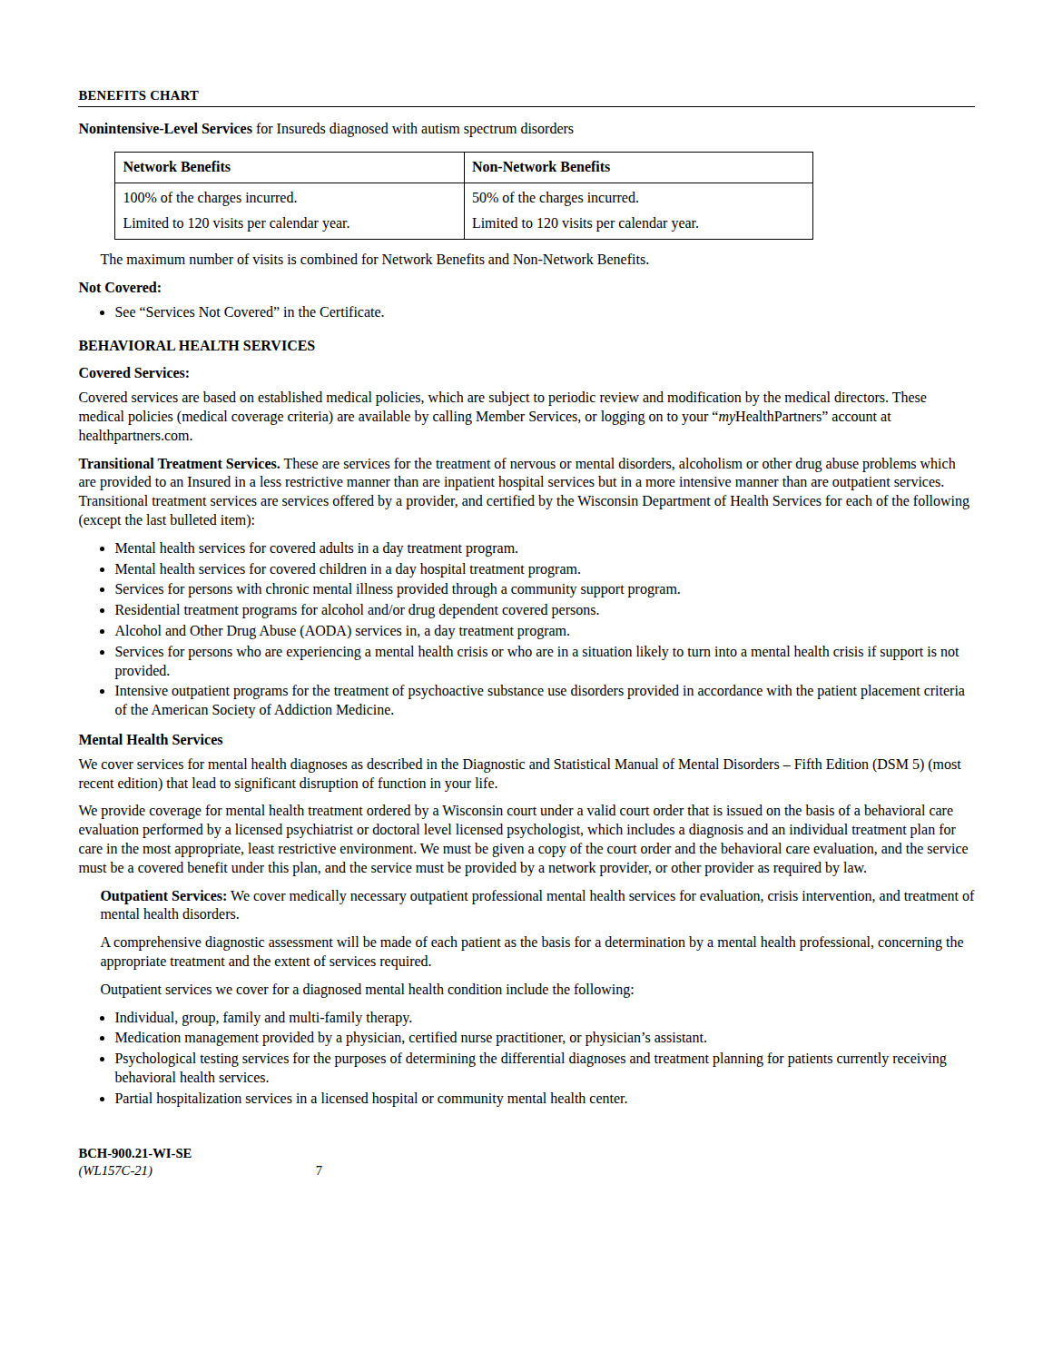BENEFITS CHART
Nonintensive-Level Services for Insureds diagnosed with autism spectrum disorders
| Network Benefits | Non-Network Benefits |
| 100% of the charges incurred. Limited to 120 visits per calendar year. | 50% of the charges incurred. Limited to 120 visits per calendar year. |
The maximum number of visits is combined for Network Benefits and Non-Network Benefits.
Not Covered:
See “Services Not Covered” in the Certificate.
BEHAVIORAL HEALTH SERVICES
Covered Services:
Covered services are based on established medical policies, which are subject to periodic review and modification by the medical directors. These medical policies (medical coverage criteria) are available by calling Member Services, or logging on to your “my HealthPartners” account at healthpartners.com.
Transitional Treatment Services. These are services for the treatment of nervous or mental disorders, alcoholism or other drug abuse problems which are provided to an Insured in a less restrictive manner than are inpatient hospital services but in a more intensive manner than are outpatient services. Transitional treatment services are services offered by a provider, and certified by the Wisconsin Department of Health Services for each of the following (except the last bulleted item):
Mental health services for covered adults in a day treatment program.
Mental health services for covered children in a day hospital treatment program.
Services for persons with chronic mental illness provided through a community support program.
Residential treatment programs for alcohol and/or drug dependent covered persons.
Alcohol and Other Drug Abuse (AODA) services in, a day treatment program.
Services for persons who are experiencing a mental health crisis or who are in a situation likely to turn into a mental health crisis if support is not provided.
Intensive outpatient programs for the treatment of psychoactive substance use disorders provided in accordance with the patient placement criteria of the American Society of Addiction Medicine.
Mental Health Services
We cover services for mental health diagnoses as described in the Diagnostic and Statistical Manual of Mental Disorders – Fifth Edition (DSM 5) (most recent edition) that lead to significant disruption of function in your life.
We provide coverage for mental health treatment ordered by a Wisconsin court under a valid court order that is issued on the basis of a behavioral care evaluation performed by a licensed psychiatrist or doctoral level licensed psychologist, which includes a diagnosis and an individual treatment plan for care in the most appropriate, least restrictive environment. We must be given a copy of the court order and the behavioral care evaluation, and the service must be a covered benefit under this plan, and the service must be provided by a network provider, or other provider as required by law.
Outpatient Services: We cover medically necessary outpatient professional mental health services for evaluation, crisis intervention, and treatment of mental health disorders.
A comprehensive diagnostic assessment will be made of each patient as the basis for a determination by a mental health professional, concerning the appropriate treatment and the extent of services required.
Outpatient services we cover for a diagnosed mental health condition include the following:
Individual, group, family and multi-family therapy.
Medication management provided by a physician, certified nurse practitioner, or physician’s assistant.
Psychological testing services for the purposes of determining the differential diagnoses and treatment planning for patients currently receiving behavioral health services.
Partial hospitalization services in a licensed hospital or community mental health center.
BCH-900.21-WI-SE
(WL157C-21) 7